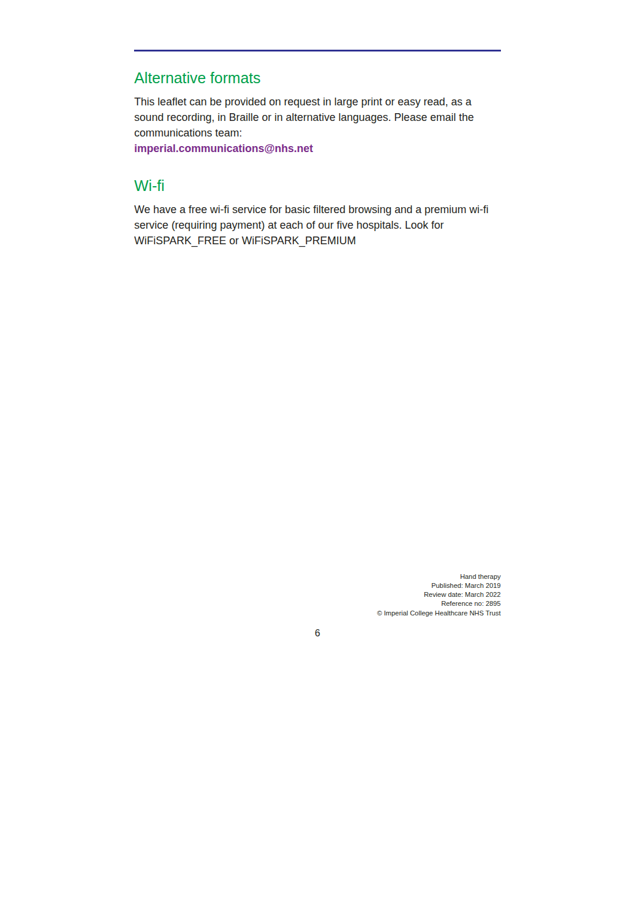Alternative formats
This leaflet can be provided on request in large print or easy read, as a sound recording, in Braille or in alternative languages. Please email the communications team:
imperial.communications@nhs.net
Wi-fi
We have a free wi-fi service for basic filtered browsing and a premium wi-fi service (requiring payment) at each of our five hospitals. Look for WiFiSPARK_FREE or WiFiSPARK_PREMIUM
Hand therapy
Published: March 2019
Review date: March 2022
Reference no: 2895
© Imperial College Healthcare NHS Trust
6